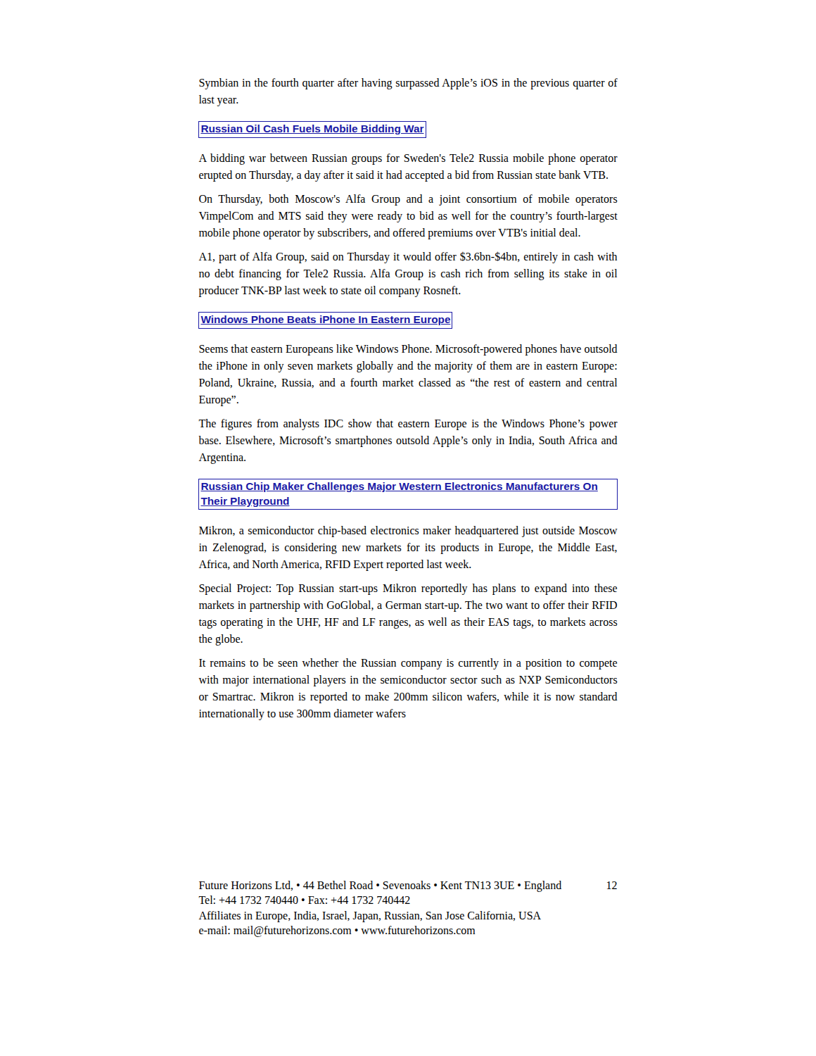Symbian in the fourth quarter after having surpassed Apple’s iOS in the previous quarter of last year.
Russian Oil Cash Fuels Mobile Bidding War
A bidding war between Russian groups for Sweden's Tele2 Russia mobile phone operator erupted on Thursday, a day after it said it had accepted a bid from Russian state bank VTB.
On Thursday, both Moscow's Alfa Group and a joint consortium of mobile operators VimpelCom and MTS said they were ready to bid as well for the country’s fourth-largest mobile phone operator by subscribers, and offered premiums over VTB's initial deal.
A1, part of Alfa Group, said on Thursday it would offer $3.6bn-$4bn, entirely in cash with no debt financing for Tele2 Russia. Alfa Group is cash rich from selling its stake in oil producer TNK-BP last week to state oil company Rosneft.
Windows Phone Beats iPhone In Eastern Europe
Seems that eastern Europeans like Windows Phone. Microsoft-powered phones have outsold the iPhone in only seven markets globally and the majority of them are in eastern Europe: Poland, Ukraine, Russia, and a fourth market classed as “the rest of eastern and central Europe”.
The figures from analysts IDC show that eastern Europe is the Windows Phone’s power base. Elsewhere, Microsoft’s smartphones outsold Apple’s only in India, South Africa and Argentina.
Russian Chip Maker Challenges Major Western Electronics Manufacturers On Their Playground
Mikron, a semiconductor chip-based electronics maker headquartered just outside Moscow in Zelenograd, is considering new markets for its products in Europe, the Middle East, Africa, and North America, RFID Expert reported last week.
Special Project: Top Russian start-ups Mikron reportedly has plans to expand into these markets in partnership with GoGlobal, a German start-up. The two want to offer their RFID tags operating in the UHF, HF and LF ranges, as well as their EAS tags, to markets across the globe.
It remains to be seen whether the Russian company is currently in a position to compete with major international players in the semiconductor sector such as NXP Semiconductors or Smartrac. Mikron is reported to make 200mm silicon wafers, while it is now standard internationally to use 300mm diameter wafers
12
Future Horizons Ltd, • 44 Bethel Road • Sevenoaks • Kent TN13 3UE • England
Tel: +44 1732 740440 • Fax: +44 1732 740442
Affiliates in Europe, India, Israel, Japan, Russian, San Jose California, USA
e-mail: mail@futurehorizons.com • www.futurehorizons.com